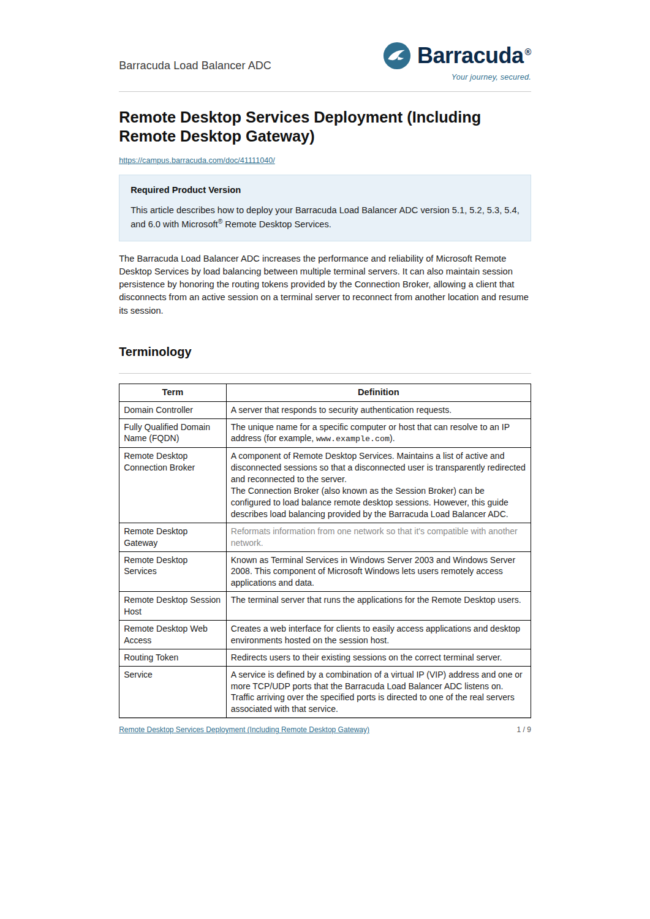Barracuda Load Balancer ADC
Barracuda®
Your journey, secured.
Remote Desktop Services Deployment (Including Remote Desktop Gateway)
https://campus.barracuda.com/doc/41111040/
Required Product Version
This article describes how to deploy your Barracuda Load Balancer ADC version 5.1, 5.2, 5.3, 5.4, and 6.0 with Microsoft® Remote Desktop Services.
The Barracuda Load Balancer ADC increases the performance and reliability of Microsoft Remote Desktop Services by load balancing between multiple terminal servers. It can also maintain session persistence by honoring the routing tokens provided by the Connection Broker, allowing a client that disconnects from an active session on a terminal server to reconnect from another location and resume its session.
Terminology
| Term | Definition |
| --- | --- |
| Domain Controller | A server that responds to security authentication requests. |
| Fully Qualified Domain Name (FQDN) | The unique name for a specific computer or host that can resolve to an IP address (for example, www.example.com ). |
| Remote Desktop Connection Broker | A component of Remote Desktop Services. Maintains a list of active and disconnected sessions so that a disconnected user is transparently redirected and reconnected to the server. The Connection Broker (also known as the Session Broker) can be configured to load balance remote desktop sessions. However, this guide describes load balancing provided by the Barracuda Load Balancer ADC. |
| Remote Desktop Gateway | Reformats information from one network so that it's compatible with another network. |
| Remote Desktop Services | Known as Terminal Services in Windows Server 2003 and Windows Server 2008. This component of Microsoft Windows lets users remotely access applications and data. |
| Remote Desktop Session Host | The terminal server that runs the applications for the Remote Desktop users. |
| Remote Desktop Web Access | Creates a web interface for clients to easily access applications and desktop environments hosted on the session host. |
| Routing Token | Redirects users to their existing sessions on the correct terminal server. |
| Service | A service is defined by a combination of a virtual IP (VIP) address and one or more TCP/UDP ports that the Barracuda Load Balancer ADC listens on. Traffic arriving over the specified ports is directed to one of the real servers associated with that service. |
Remote Desktop Services Deployment (Including Remote Desktop Gateway)
1 / 9